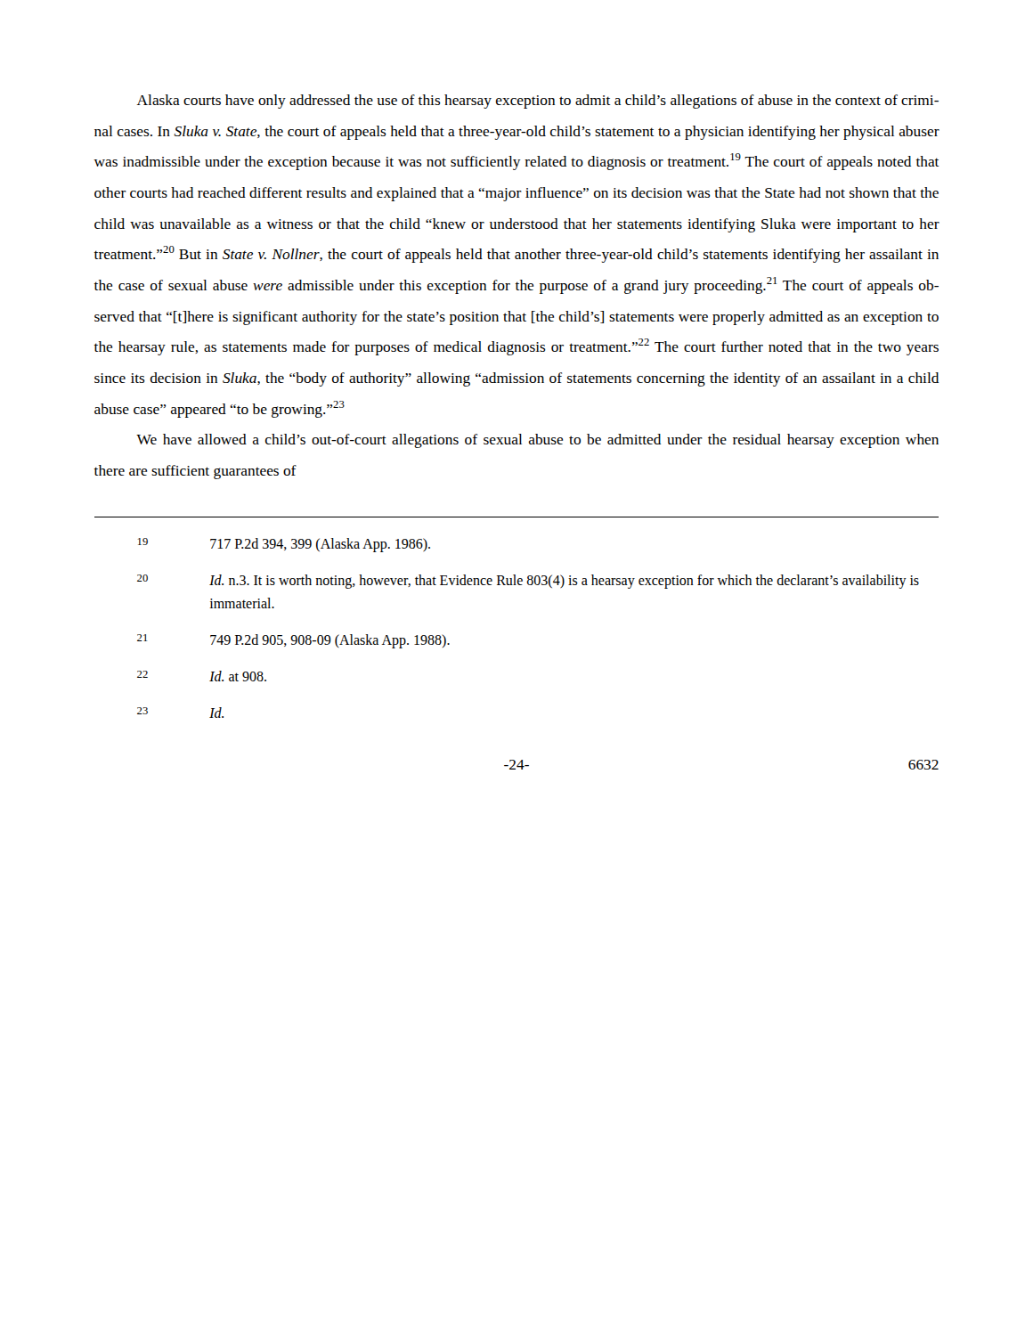Alaska courts have only addressed the use of this hearsay exception to admit a child’s allegations of abuse in the context of criminal cases. In Sluka v. State, the court of appeals held that a three-year-old child’s statement to a physician identifying her physical abuser was inadmissible under the exception because it was not sufficiently related to diagnosis or treatment.19 The court of appeals noted that other courts had reached different results and explained that a “major influence” on its decision was that the State had not shown that the child was unavailable as a witness or that the child “knew or understood that her statements identifying Sluka were important to her treatment.”20 But in State v. Nollner, the court of appeals held that another three-year-old child’s statements identifying her assailant in the case of sexual abuse were admissible under this exception for the purpose of a grand jury proceeding.21 The court of appeals observed that “[t]here is significant authority for the state’s position that [the child’s] statements were properly admitted as an exception to the hearsay rule, as statements made for purposes of medical diagnosis or treatment.”22 The court further noted that in the two years since its decision in Sluka, the “body of authority” allowing “admission of statements concerning the identity of an assailant in a child abuse case” appeared “to be growing.”23
We have allowed a child’s out-of-court allegations of sexual abuse to be admitted under the residual hearsay exception when there are sufficient guarantees of
19
717 P.2d 394, 399 (Alaska App. 1986).
20
Id. n.3. It is worth noting, however, that Evidence Rule 803(4) is a hearsay exception for which the declarant’s availability is immaterial.
21
749 P.2d 905, 908-09 (Alaska App. 1988).
22
Id. at 908.
23
Id.
-24- 6632